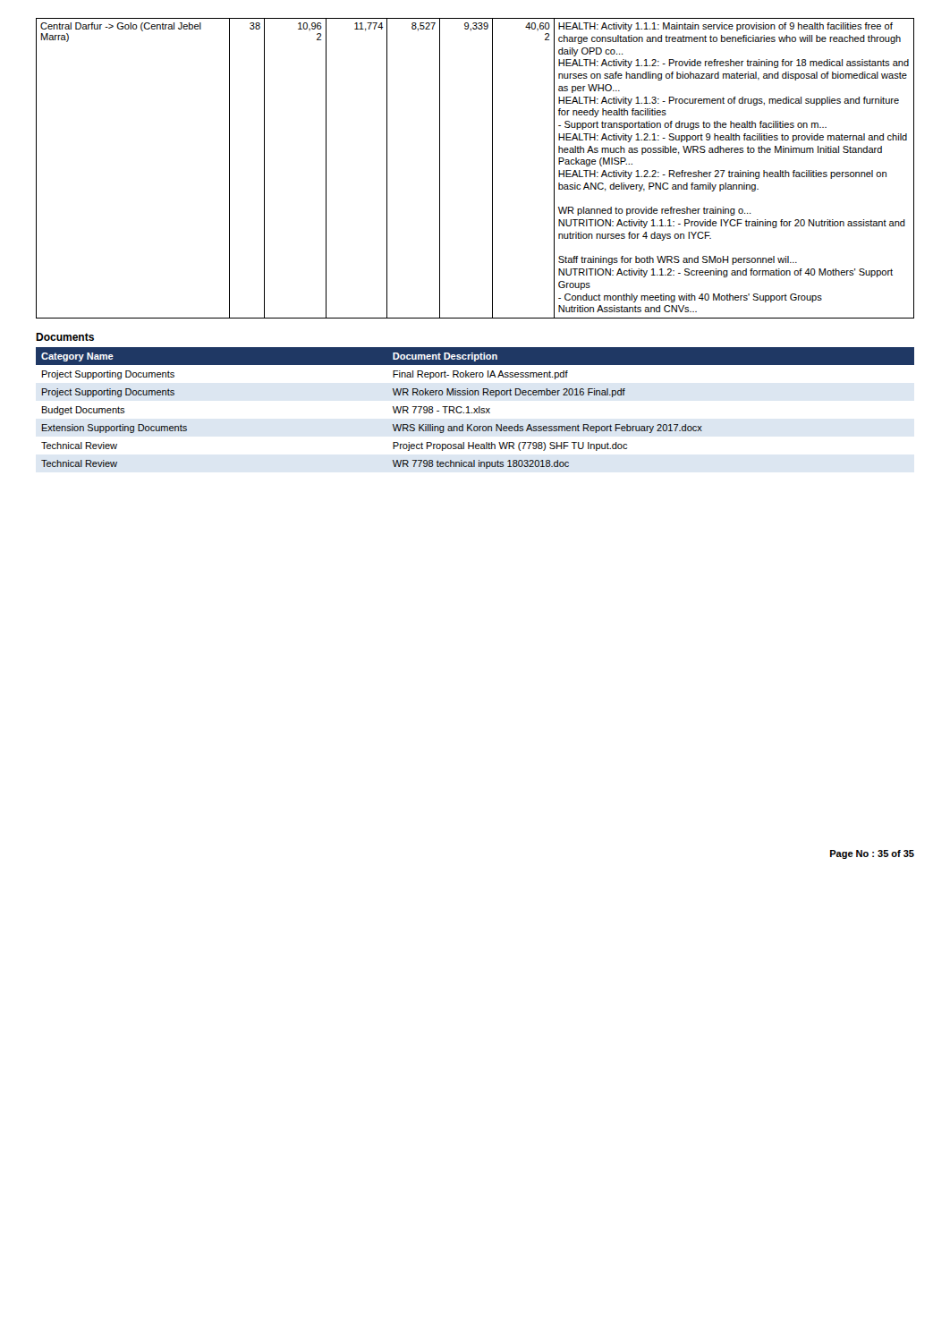| Central Darfur -> Golo (Central Jebel Marra) | 38 | 10,96 2 | 11,774 | 8,527 | 9,339 | 40,60 2 | HEALTH: Activity 1.1.1: Maintain service provision of 9 health facilities free of charge consultation and treatment to beneficiaries who will be reached through daily OPD co... HEALTH: Activity 1.1.2: - Provide refresher training for 18 medical assistants and nurses on safe handling of biohazard material, and disposal of biomedical waste as per WHO... HEALTH: Activity 1.1.3: - Procurement of drugs, medical supplies and furniture for needy health facilities - Support transportation of drugs to the health facilities on m... HEALTH: Activity 1.2.1: - Support 9 health facilities to provide maternal and child health As much as possible, WRS adheres to the Minimum Initial Standard Package (MISP... HEALTH: Activity 1.2.2: - Refresher 27 training health facilities personnel on basic ANC, delivery, PNC and family planning. WR planned to provide refresher training o... NUTRITION: Activity 1.1.1: - Provide IYCF training for 20 Nutrition assistant and nutrition nurses for 4 days on IYCF. Staff trainings for both WRS and SMoH personnel wil... NUTRITION: Activity 1.1.2: - Screening and formation of 40 Mothers' Support Groups - Conduct monthly meeting with 40 Mothers' Support Groups Nutrition Assistants and CNVs... |
Documents
| Category Name | Document Description |
| --- | --- |
| Project Supporting Documents | Final Report- Rokero IA Assessment.pdf |
| Project Supporting Documents | WR Rokero Mission Report December 2016 Final.pdf |
| Budget Documents | WR 7798 - TRC.1.xlsx |
| Extension Supporting Documents | WRS Killing and Koron Needs Assessment Report February 2017.docx |
| Technical Review | Project Proposal Health WR (7798) SHF TU Input.doc |
| Technical Review | WR 7798 technical inputs 18032018.doc |
Page No : 35 of 35